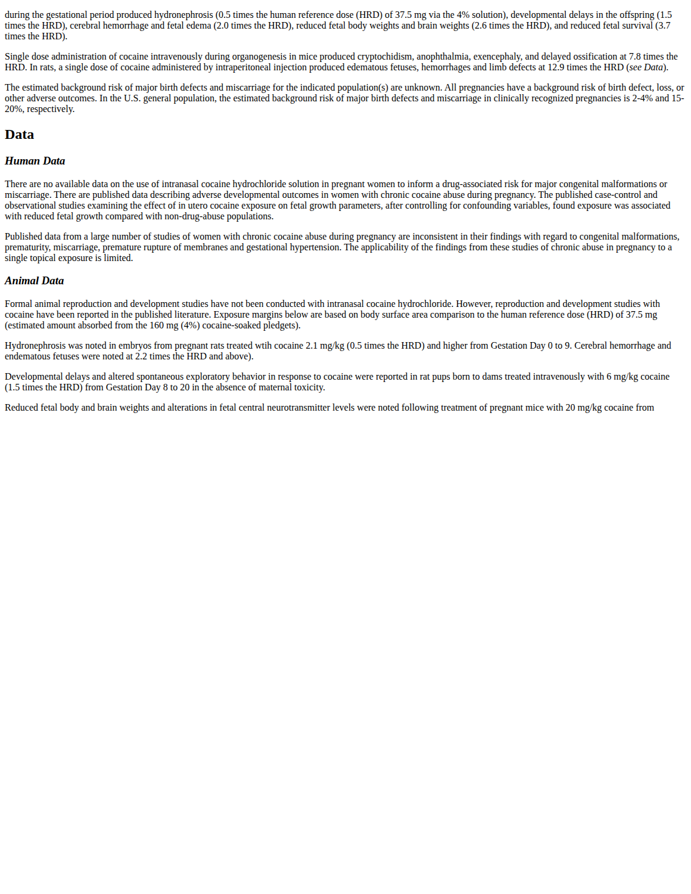during the gestational period produced hydronephrosis (0.5 times the human reference dose (HRD) of 37.5 mg via the 4% solution), developmental delays in the offspring (1.5 times the HRD), cerebral hemorrhage and fetal edema (2.0 times the HRD), reduced fetal body weights and brain weights (2.6 times the HRD), and reduced fetal survival (3.7 times the HRD).
Single dose administration of cocaine intravenously during organogenesis in mice produced cryptochidism, anophthalmia, exencephaly, and delayed ossification at 7.8 times the HRD. In rats, a single dose of cocaine administered by intraperitoneal injection produced edematous fetuses, hemorrhages and limb defects at 12.9 times the HRD (see Data).
The estimated background risk of major birth defects and miscarriage for the indicated population(s) are unknown. All pregnancies have a background risk of birth defect, loss, or other adverse outcomes. In the U.S. general population, the estimated background risk of major birth defects and miscarriage in clinically recognized pregnancies is 2-4% and 15-20%, respectively.
Data
Human Data
There are no available data on the use of intranasal cocaine hydrochloride solution in pregnant women to inform a drug-associated risk for major congenital malformations or miscarriage. There are published data describing adverse developmental outcomes in women with chronic cocaine abuse during pregnancy. The published case-control and observational studies examining the effect of in utero cocaine exposure on fetal growth parameters, after controlling for confounding variables, found exposure was associated with reduced fetal growth compared with non-drug-abuse populations.
Published data from a large number of studies of women with chronic cocaine abuse during pregnancy are inconsistent in their findings with regard to congenital malformations, prematurity, miscarriage, premature rupture of membranes and gestational hypertension. The applicability of the findings from these studies of chronic abuse in pregnancy to a single topical exposure is limited.
Animal Data
Formal animal reproduction and development studies have not been conducted with intranasal cocaine hydrochloride. However, reproduction and development studies with cocaine have been reported in the published literature. Exposure margins below are based on body surface area comparison to the human reference dose (HRD) of 37.5 mg (estimated amount absorbed from the 160 mg (4%) cocaine-soaked pledgets).
Hydronephrosis was noted in embryos from pregnant rats treated wtih cocaine 2.1 mg/kg (0.5 times the HRD) and higher from Gestation Day 0 to 9. Cerebral hemorrhage and endematous fetuses were noted at 2.2 times the HRD and above).
Developmental delays and altered spontaneous exploratory behavior in response to cocaine were reported in rat pups born to dams treated intravenously with 6 mg/kg cocaine (1.5 times the HRD) from Gestation Day 8 to 20 in the absence of maternal toxicity.
Reduced fetal body and brain weights and alterations in fetal central neurotransmitter levels were noted following treatment of pregnant mice with 20 mg/kg cocaine from